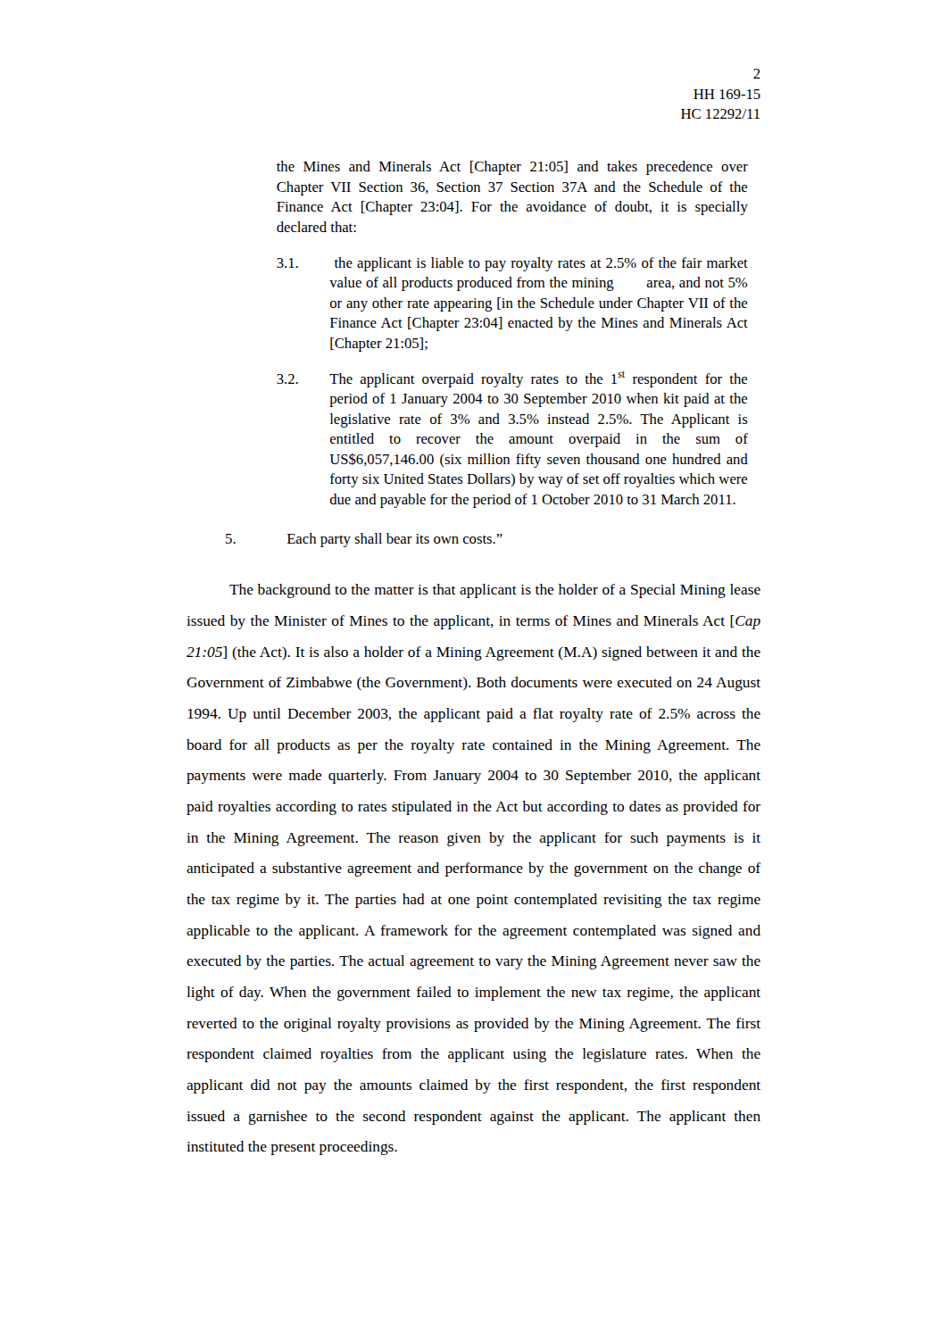2 HH 169-15
HC 12292/11
the Mines and Minerals Act [Chapter 21:05] and takes precedence over Chapter VII Section 36, Section 37 Section 37A and the Schedule of the Finance Act [Chapter 23:04]. For the avoidance of doubt, it is specially declared that:
3.1.
the applicant is liable to pay royalty rates at 2.5% of the fair market value of all products produced from the mining area, and not 5% or any other rate appearing [in the Schedule under Chapter VII of the Finance Act [Chapter 23:04] enacted by the Mines and Minerals Act [Chapter 21:05];
3.2.
The applicant overpaid royalty rates to the 1st respondent for the period of 1 January 2004 to 30 September 2010 when kit paid at the legislative rate of 3% and 3.5% instead 2.5%. The Applicant is entitled to recover the amount overpaid in the sum of US$6,057,146.00 (six million fifty seven thousand one hundred and forty six United States Dollars) by way of set off royalties which were due and payable for the period of 1 October 2010 to 31 March 2011.
5.
Each party shall bear its own costs.”
The background to the matter is that applicant is the holder of a Special Mining lease issued by the Minister of Mines to the applicant, in terms of Mines and Minerals Act [Cap 21:05] (the Act). It is also a holder of a Mining Agreement (M.A) signed between it and the Government of Zimbabwe (the Government). Both documents were executed on 24 August 1994. Up until December 2003, the applicant paid a flat royalty rate of 2.5% across the board for all products as per the royalty rate contained in the Mining Agreement. The payments were made quarterly. From January 2004 to 30 September 2010, the applicant paid royalties according to rates stipulated in the Act but according to dates as provided for in the Mining Agreement. The reason given by the applicant for such payments is it anticipated a substantive agreement and performance by the government on the change of the tax regime by it. The parties had at one point contemplated revisiting the tax regime applicable to the applicant. A framework for the agreement contemplated was signed and executed by the parties. The actual agreement to vary the Mining Agreement never saw the light of day. When the government failed to implement the new tax regime, the applicant reverted to the original royalty provisions as provided by the Mining Agreement. The first respondent claimed royalties from the applicant using the legislature rates. When the applicant did not pay the amounts claimed by the first respondent, the first respondent issued a garnishee to the second respondent against the applicant. The applicant then instituted the present proceedings.